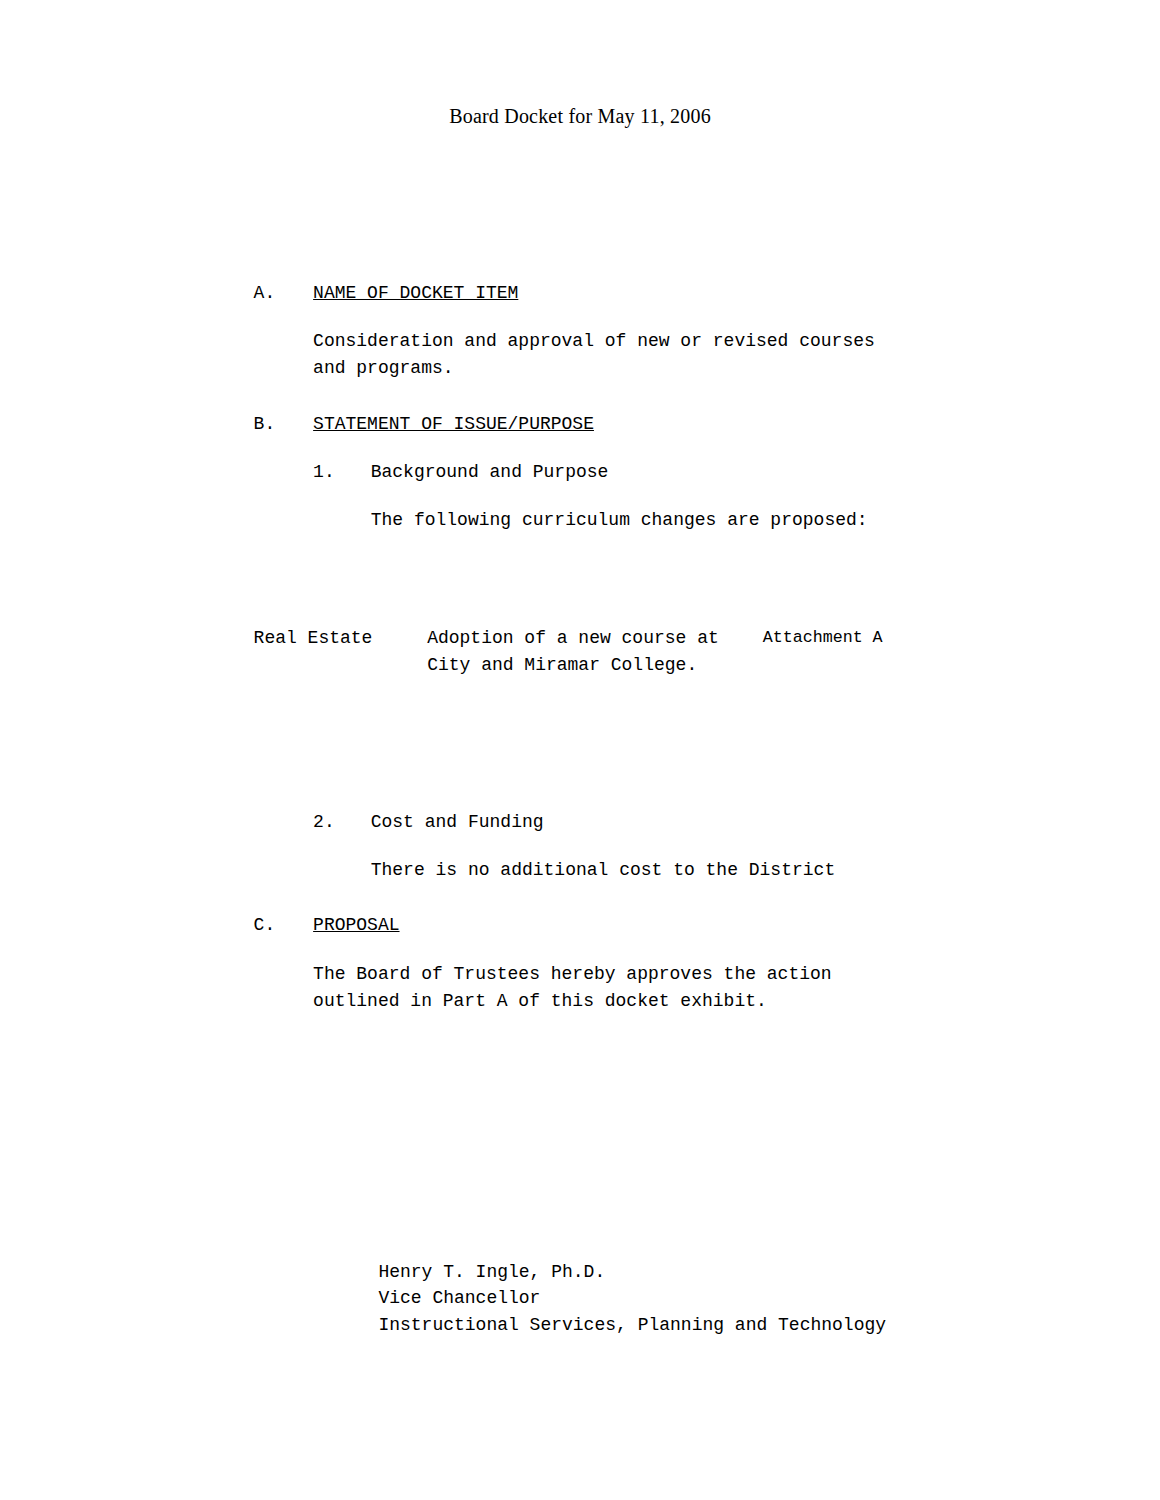Board Docket for May 11, 2006
A.
NAME OF DOCKET ITEM
Consideration and approval of new or revised courses and programs.
B.
STATEMENT OF ISSUE/PURPOSE
1.
Background and Purpose
The following curriculum changes are proposed:
| Real Estate | Adoption of a new course at City and Miramar College. | Attachment A |
2.
Cost and Funding
There is no additional cost to the District
C.
PROPOSAL
The Board of Trustees hereby approves the action outlined in Part A of this docket exhibit.
Henry T. Ingle, Ph.D.
Vice Chancellor
Instructional Services, Planning and Technology